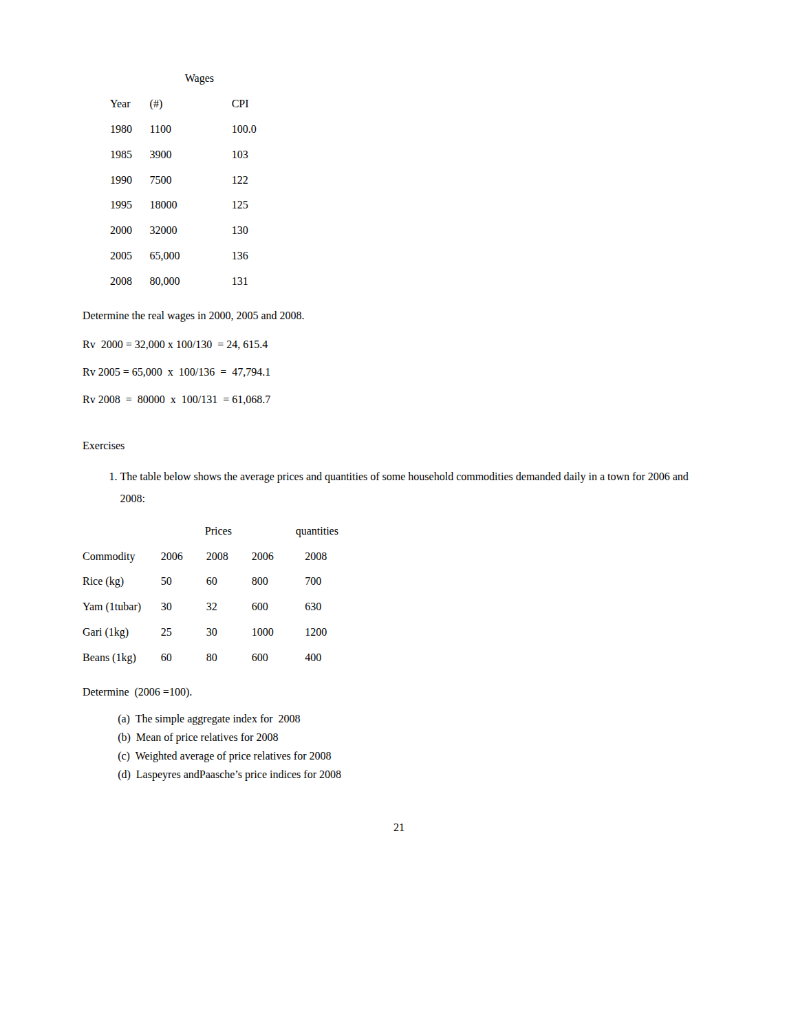| | Wages | |
| Year | (#) | CPI |
| 1980 | 1100 | 100.0 |
| 1985 | 3900 | 103 |
| 1990 | 7500 | 122 |
| 1995 | 18000 | 125 |
| 2000 | 32000 | 130 |
| 2005 | 65,000 | 136 |
| 2008 | 80,000 | 131 |
Determine the real wages in 2000, 2005 and 2008.
Rv 2000 = 32,000 x 100/130 = 24, 615.4
Rv 2005 = 65,000 x 100/136 = 47,794.1
Rv 2008 = 80000 x 100/131 = 61,068.7
Exercises
The table below shows the average prices and quantities of some household commodities demanded daily in a town for 2006 and 2008:
| | Prices | quantities |
| Commodity | 2006 | 2008 | 2006 | 2008 |
| Rice (kg) | 50 | 60 | 800 | 700 |
| Yam (1tubar) | 30 | 32 | 600 | 630 |
| Gari (1kg) | 25 | 30 | 1000 | 1200 |
| Beans (1kg) | 60 | 80 | 600 | 400 |
Determine (2006 =100).
(a) The simple aggregate index for 2008
(b) Mean of price relatives for 2008
(c) Weighted average of price relatives for 2008
(d) Laspeyres andPaasche’s price indices for 2008
21